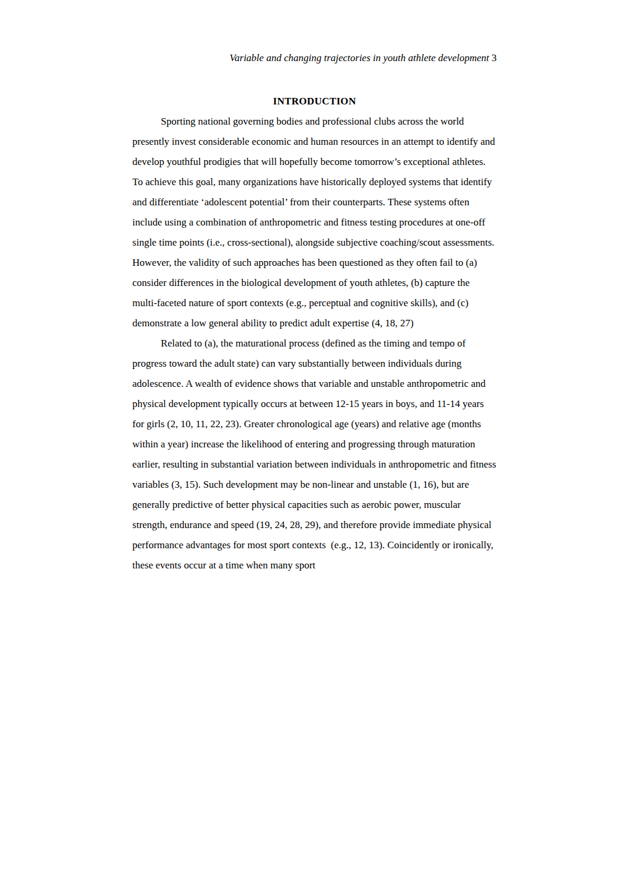Variable and changing trajectories in youth athlete development 3
INTRODUCTION
Sporting national governing bodies and professional clubs across the world presently invest considerable economic and human resources in an attempt to identify and develop youthful prodigies that will hopefully become tomorrow’s exceptional athletes. To achieve this goal, many organizations have historically deployed systems that identify and differentiate ‘adolescent potential’ from their counterparts. These systems often include using a combination of anthropometric and fitness testing procedures at one-off single time points (i.e., cross-sectional), alongside subjective coaching/scout assessments. However, the validity of such approaches has been questioned as they often fail to (a) consider differences in the biological development of youth athletes, (b) capture the multi-faceted nature of sport contexts (e.g., perceptual and cognitive skills), and (c) demonstrate a low general ability to predict adult expertise (4, 18, 27)
Related to (a), the maturational process (defined as the timing and tempo of progress toward the adult state) can vary substantially between individuals during adolescence. A wealth of evidence shows that variable and unstable anthropometric and physical development typically occurs at between 12-15 years in boys, and 11-14 years for girls (2, 10, 11, 22, 23). Greater chronological age (years) and relative age (months within a year) increase the likelihood of entering and progressing through maturation earlier, resulting in substantial variation between individuals in anthropometric and fitness variables (3, 15). Such development may be non-linear and unstable (1, 16), but are generally predictive of better physical capacities such as aerobic power, muscular strength, endurance and speed (19, 24, 28, 29), and therefore provide immediate physical performance advantages for most sport contexts (e.g., 12, 13). Coincidently or ironically, these events occur at a time when many sport